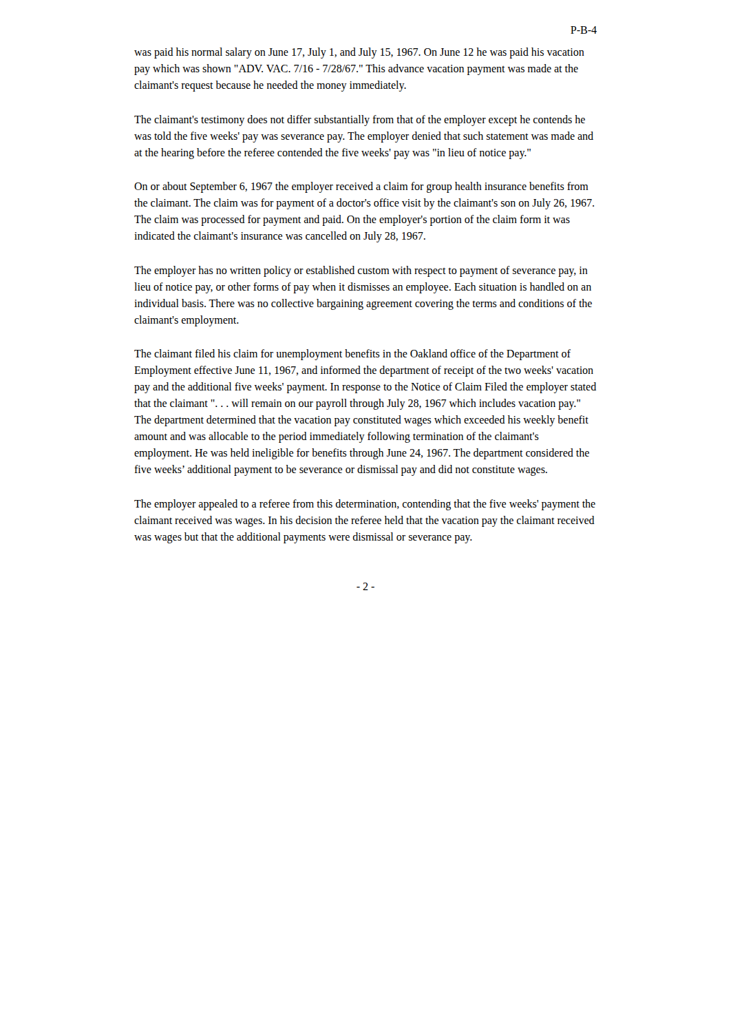P-B-4
was paid his normal salary on June 17, July 1, and July 15, 1967. On June 12 he was paid his vacation pay which was shown "ADV. VAC. 7/16 - 7/28/67." This advance vacation payment was made at the claimant's request because he needed the money immediately.
The claimant's testimony does not differ substantially from that of the employer except he contends he was told the five weeks' pay was severance pay. The employer denied that such statement was made and at the hearing before the referee contended the five weeks' pay was "in lieu of notice pay."
On or about September 6, 1967 the employer received a claim for group health insurance benefits from the claimant. The claim was for payment of a doctor's office visit by the claimant's son on July 26, 1967. The claim was processed for payment and paid. On the employer's portion of the claim form it was indicated the claimant's insurance was cancelled on July 28, 1967.
The employer has no written policy or established custom with respect to payment of severance pay, in lieu of notice pay, or other forms of pay when it dismisses an employee. Each situation is handled on an individual basis. There was no collective bargaining agreement covering the terms and conditions of the claimant's employment.
The claimant filed his claim for unemployment benefits in the Oakland office of the Department of Employment effective June 11, 1967, and informed the department of receipt of the two weeks' vacation pay and the additional five weeks' payment. In response to the Notice of Claim Filed the employer stated that the claimant ". . . will remain on our payroll through July 28, 1967 which includes vacation pay." The department determined that the vacation pay constituted wages which exceeded his weekly benefit amount and was allocable to the period immediately following termination of the claimant's employment. He was held ineligible for benefits through June 24, 1967. The department considered the five weeks’ additional payment to be severance or dismissal pay and did not constitute wages.
The employer appealed to a referee from this determination, contending that the five weeks' payment the claimant received was wages. In his decision the referee held that the vacation pay the claimant received was wages but that the additional payments were dismissal or severance pay.
- 2 -